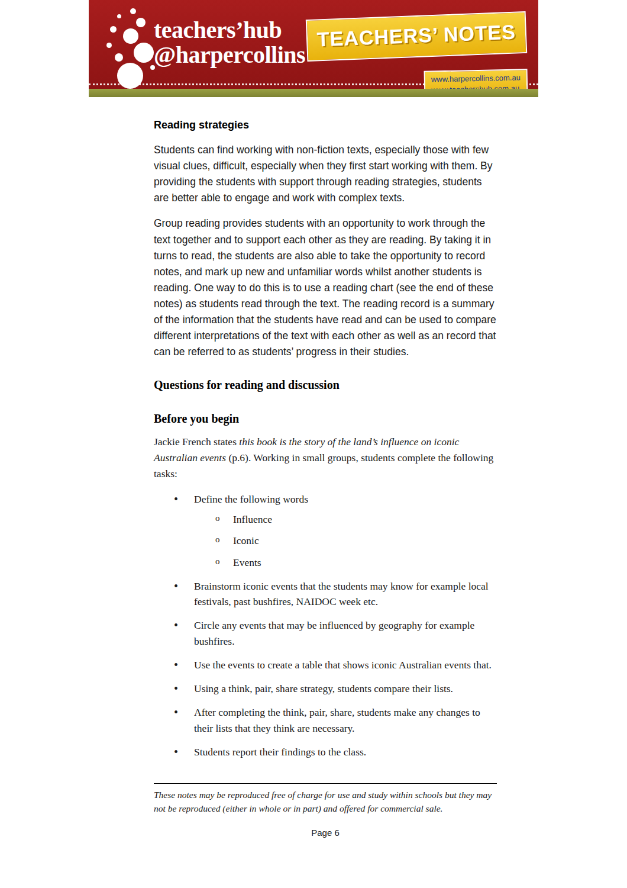teachers’hub
@harpercollins
TEACHERS’ NOTES
www.harpercollins.com.au
www.teachershub.com.au
Reading strategies
Students can find working with non-fiction texts, especially those with few visual clues, difficult, especially when they first start working with them. By providing the students with support through reading strategies, students are better able to engage and work with complex texts.
Group reading provides students with an opportunity to work through the text together and to support each other as they are reading. By taking it in turns to read, the students are also able to take the opportunity to record notes, and mark up new and unfamiliar words whilst another students is reading. One way to do this is to use a reading chart (see the end of these notes) as students read through the text. The reading record is a summary of the information that the students have read and can be used to compare different interpretations of the text with each other as well as an record that can be referred to as students’ progress in their studies.
Questions for reading and discussion
Before you begin
Jackie French states this book is the story of the land’s influence on iconic Australian events (p.6). Working in small groups, students complete the following tasks:
Define the following words
Influence
Iconic
Events
Brainstorm iconic events that the students may know for example local festivals, past bushfires, NAIDOC week etc.
Circle any events that may be influenced by geography for example bushfires.
Use the events to create a table that shows iconic Australian events that.
Using a think, pair, share strategy, students compare their lists.
After completing the think, pair, share, students make any changes to their lists that they think are necessary.
Students report their findings to the class.
These notes may be reproduced free of charge for use and study within schools but they may not be reproduced (either in whole or in part) and offered for commercial sale.
Page 6